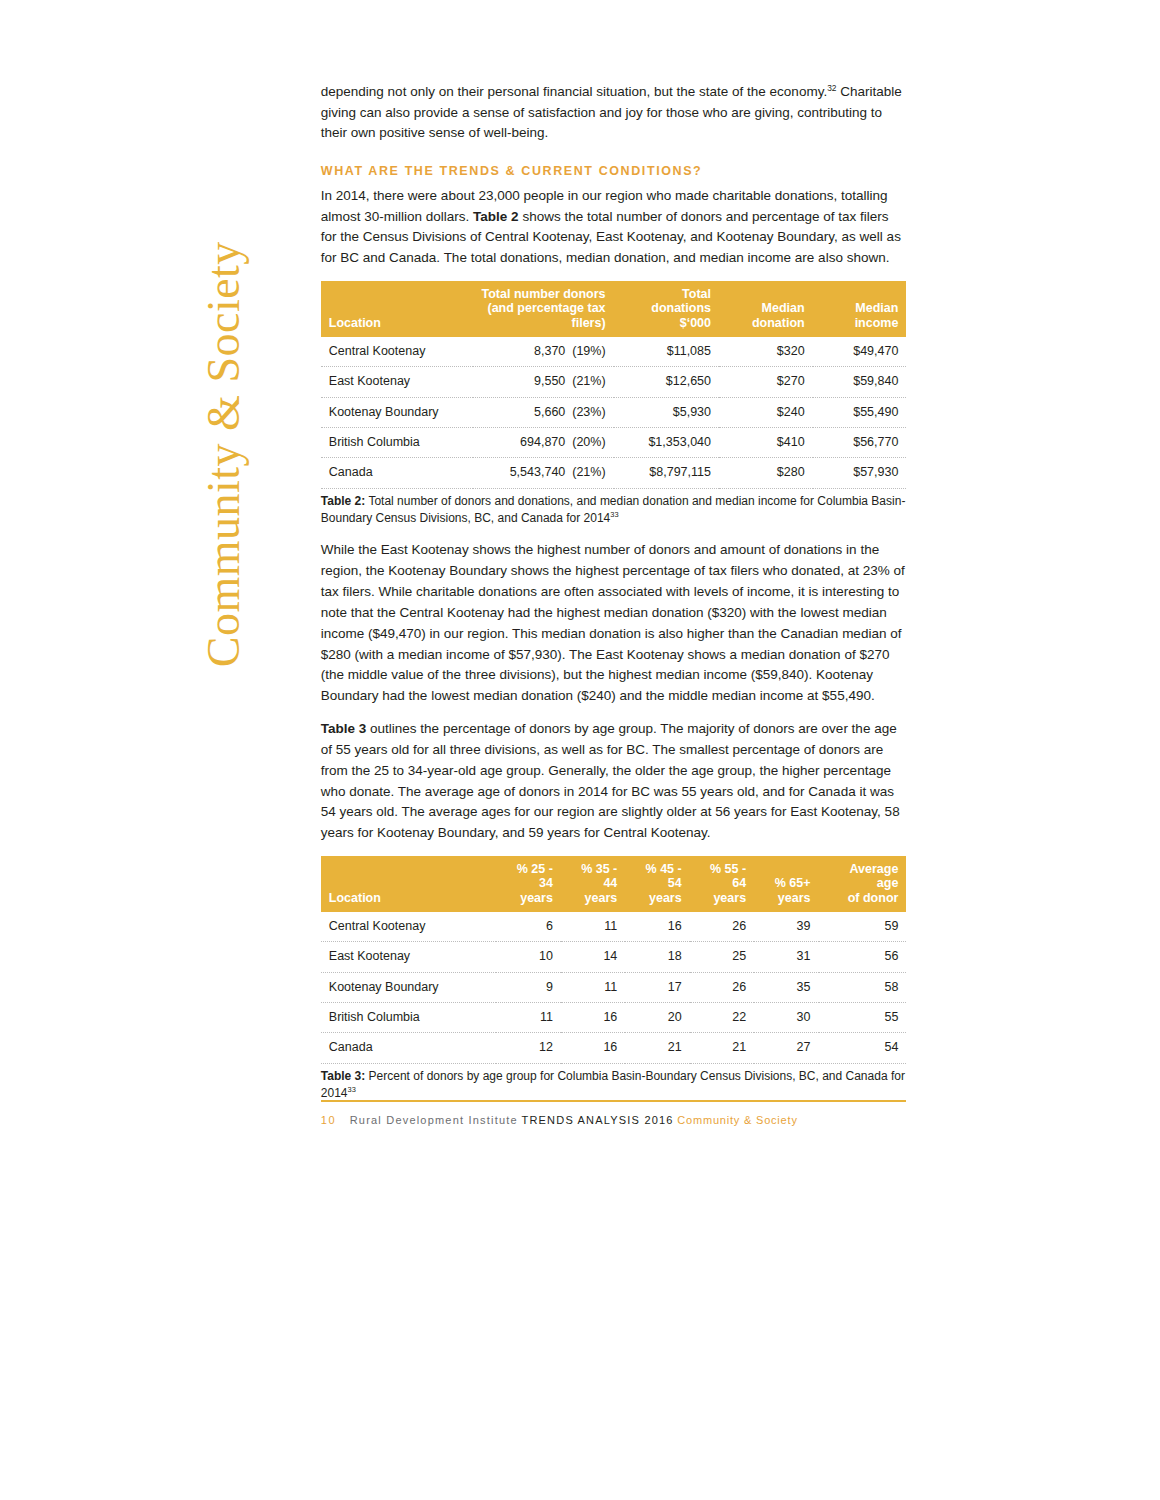Community & Society
depending not only on their personal financial situation, but the state of the economy.32 Charitable giving can also provide a sense of satisfaction and joy for those who are giving, contributing to their own positive sense of well-being.
What are the trends & current conditions?
In 2014, there were about 23,000 people in our region who made charitable donations, totalling almost 30-million dollars. Table 2 shows the total number of donors and percentage of tax filers for the Census Divisions of Central Kootenay, East Kootenay, and Kootenay Boundary, as well as for BC and Canada. The total donations, median donation, and median income are also shown.
| Location | Total number donors (and percentage tax filers) | Total donations $‘000 | Median donation | Median income |
| --- | --- | --- | --- | --- |
| Central Kootenay | 8,370 (19%) | $11,085 | $320 | $49,470 |
| East Kootenay | 9,550 (21%) | $12,650 | $270 | $59,840 |
| Kootenay Boundary | 5,660 (23%) | $5,930 | $240 | $55,490 |
| British Columbia | 694,870 (20%) | $1,353,040 | $410 | $56,770 |
| Canada | 5,543,740 (21%) | $8,797,115 | $280 | $57,930 |
Table 2: Total number of donors and donations, and median donation and median income for Columbia Basin-Boundary Census Divisions, BC, and Canada for 201433
While the East Kootenay shows the highest number of donors and amount of donations in the region, the Kootenay Boundary shows the highest percentage of tax filers who donated, at 23% of tax filers. While charitable donations are often associated with levels of income, it is interesting to note that the Central Kootenay had the highest median donation ($320) with the lowest median income ($49,470) in our region. This median donation is also higher than the Canadian median of $280 (with a median income of $57,930). The East Kootenay shows a median donation of $270 (the middle value of the three divisions), but the highest median income ($59,840). Kootenay Boundary had the lowest median donation ($240) and the middle median income at $55,490.
Table 3 outlines the percentage of donors by age group. The majority of donors are over the age of 55 years old for all three divisions, as well as for BC. The smallest percentage of donors are from the 25 to 34-year-old age group. Generally, the older the age group, the higher percentage who donate. The average age of donors in 2014 for BC was 55 years old, and for Canada it was 54 years old. The average ages for our region are slightly older at 56 years for East Kootenay, 58 years for Kootenay Boundary, and 59 years for Central Kootenay.
| Location | % 25 - 34 years | % 35 - 44 years | % 45 - 54 years | % 55 - 64 years | % 65+ years | Average age of donor |
| --- | --- | --- | --- | --- | --- | --- |
| Central Kootenay | 6 | 11 | 16 | 26 | 39 | 59 |
| East Kootenay | 10 | 14 | 18 | 25 | 31 | 56 |
| Kootenay Boundary | 9 | 11 | 17 | 26 | 35 | 58 |
| British Columbia | 11 | 16 | 20 | 22 | 30 | 55 |
| Canada | 12 | 16 | 21 | 21 | 27 | 54 |
Table 3: Percent of donors by age group for Columbia Basin-Boundary Census Divisions, BC, and Canada for 201433
10 Rural Development Institute TRENDS ANALYSIS 2016 Community & Society